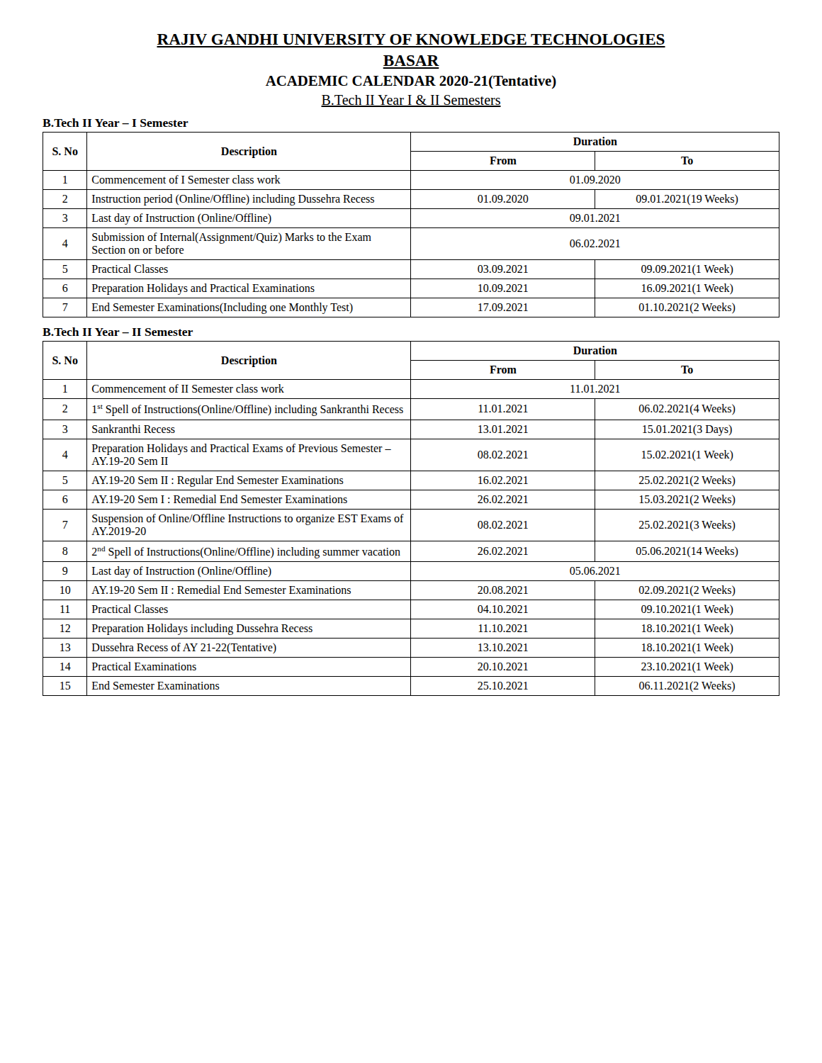RAJIV GANDHI UNIVERSITY OF KNOWLEDGE TECHNOLOGIES
BASAR
ACADEMIC CALENDAR 2020-21(Tentative)
B.Tech II Year I & II Semesters
B.Tech II Year – I Semester
| S. No | Description | Duration |
| --- | --- | --- |
| From | To |
| 1 | Commencement of I Semester class work | 01.09.2020 |
| 2 | Instruction period (Online/Offline) including Dussehra Recess | 01.09.2020 | 09.01.2021(19 Weeks) |
| 3 | Last day of Instruction (Online/Offline) | 09.01.2021 |
| 4 | Submission of Internal(Assignment/Quiz) Marks to the Exam Section on or before | 06.02.2021 |
| 5 | Practical Classes | 03.09.2021 | 09.09.2021(1 Week) |
| 6 | Preparation Holidays and Practical Examinations | 10.09.2021 | 16.09.2021(1 Week) |
| 7 | End Semester Examinations(Including one Monthly Test) | 17.09.2021 | 01.10.2021(2 Weeks) |
B.Tech II Year – II Semester
| S. No | Description | Duration |
| --- | --- | --- |
| From | To |
| 1 | Commencement of II Semester class work | 11.01.2021 |
| 2 | 1 st Spell of Instructions(Online/Offline) including Sankranthi Recess | 11.01.2021 | 06.02.2021(4 Weeks) |
| 3 | Sankranthi Recess | 13.01.2021 | 15.01.2021(3 Days) |
| 4 | Preparation Holidays and Practical Exams of Previous Semester – AY.19-20 Sem II | 08.02.2021 | 15.02.2021(1 Week) |
| 5 | AY.19-20 Sem II : Regular End Semester Examinations | 16.02.2021 | 25.02.2021(2 Weeks) |
| 6 | AY.19-20 Sem I : Remedial End Semester Examinations | 26.02.2021 | 15.03.2021(2 Weeks) |
| 7 | Suspension of Online/Offline Instructions to organize EST Exams of AY.2019-20 | 08.02.2021 | 25.02.2021(3 Weeks) |
| 8 | 2 nd Spell of Instructions(Online/Offline) including summer vacation | 26.02.2021 | 05.06.2021(14 Weeks) |
| 9 | Last day of Instruction (Online/Offline) | 05.06.2021 |
| 10 | AY.19-20 Sem II : Remedial End Semester Examinations | 20.08.2021 | 02.09.2021(2 Weeks) |
| 11 | Practical Classes | 04.10.2021 | 09.10.2021(1 Week) |
| 12 | Preparation Holidays including Dussehra Recess | 11.10.2021 | 18.10.2021(1 Week) |
| 13 | Dussehra Recess of AY 21-22(Tentative) | 13.10.2021 | 18.10.2021(1 Week) |
| 14 | Practical Examinations | 20.10.2021 | 23.10.2021(1 Week) |
| 15 | End Semester Examinations | 25.10.2021 | 06.11.2021(2 Weeks) |